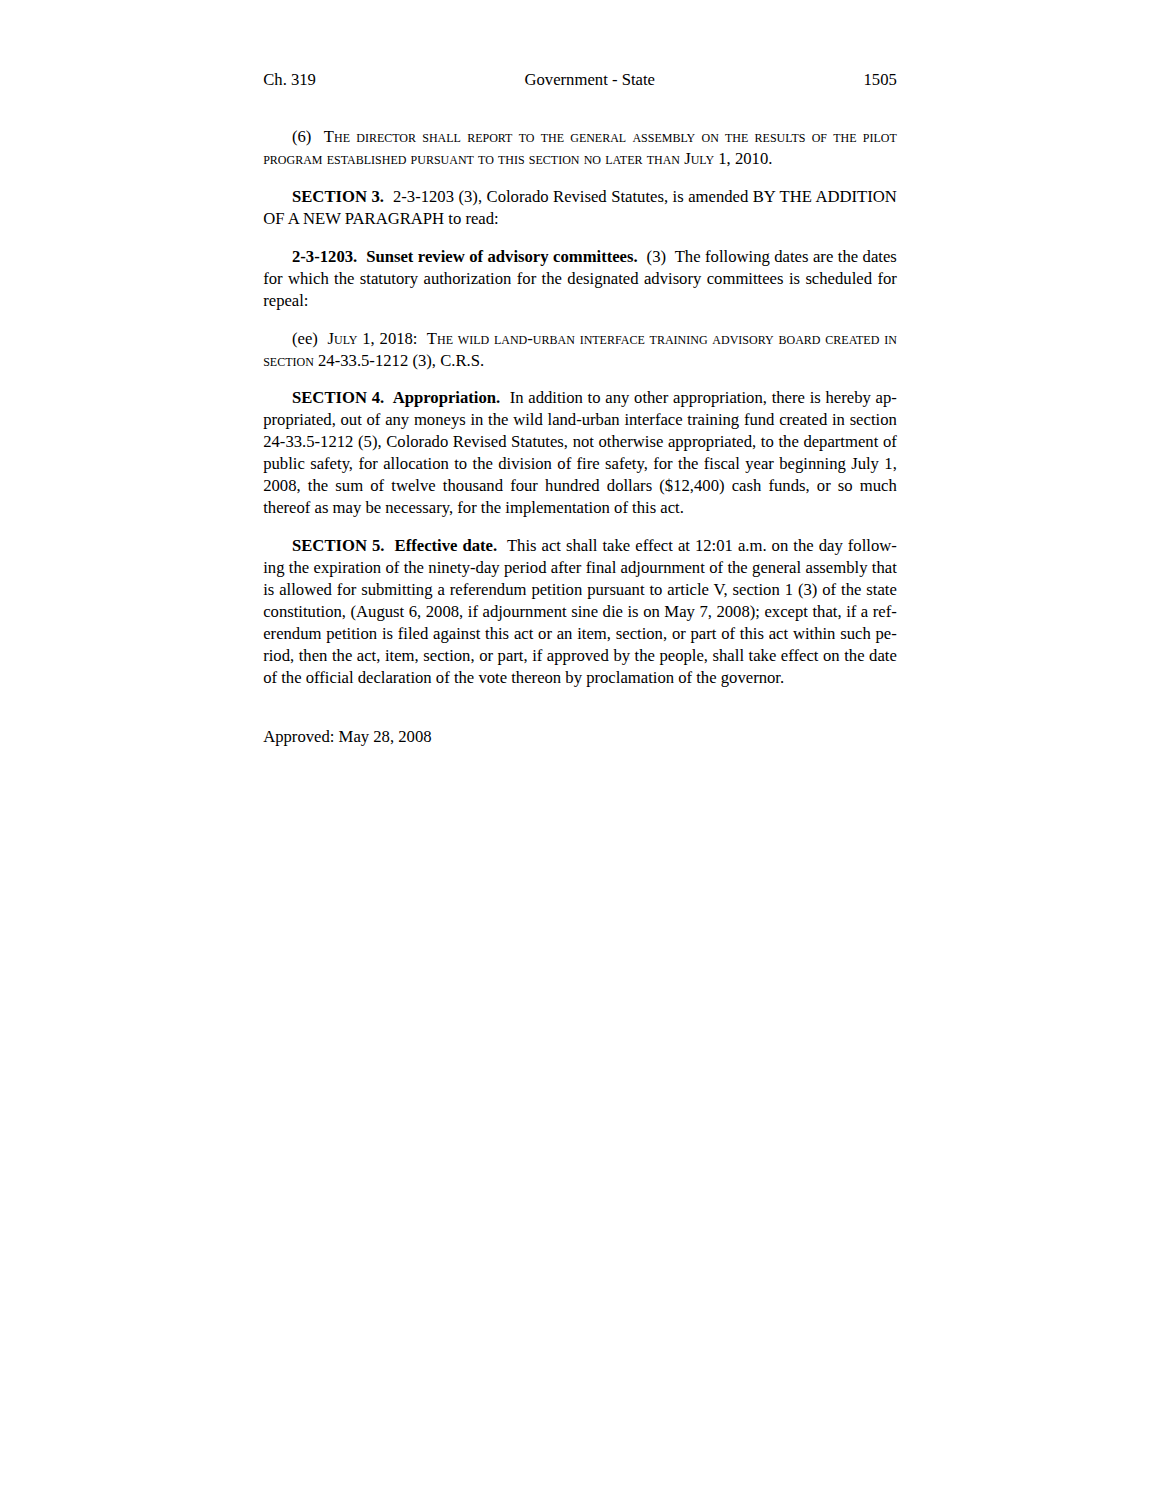Ch. 319
Government - State
1505
(6) The director shall report to the general assembly on the results of the pilot program established pursuant to this section no later than July 1, 2010.
SECTION 3. 2-3-1203 (3), Colorado Revised Statutes, is amended BY THE ADDITION OF A NEW PARAGRAPH to read:
2-3-1203. Sunset review of advisory committees. (3) The following dates are the dates for which the statutory authorization for the designated advisory committees is scheduled for repeal:
(ee) July 1, 2018: The wild land-urban interface training advisory board created in section 24-33.5-1212 (3), C.R.S.
SECTION 4. Appropriation. In addition to any other appropriation, there is hereby appropriated, out of any moneys in the wild land-urban interface training fund created in section 24-33.5-1212 (5), Colorado Revised Statutes, not otherwise appropriated, to the department of public safety, for allocation to the division of fire safety, for the fiscal year beginning July 1, 2008, the sum of twelve thousand four hundred dollars ($12,400) cash funds, or so much thereof as may be necessary, for the implementation of this act.
SECTION 5. Effective date. This act shall take effect at 12:01 a.m. on the day following the expiration of the ninety-day period after final adjournment of the general assembly that is allowed for submitting a referendum petition pursuant to article V, section 1 (3) of the state constitution, (August 6, 2008, if adjournment sine die is on May 7, 2008); except that, if a referendum petition is filed against this act or an item, section, or part of this act within such period, then the act, item, section, or part, if approved by the people, shall take effect on the date of the official declaration of the vote thereon by proclamation of the governor.
Approved: May 28, 2008